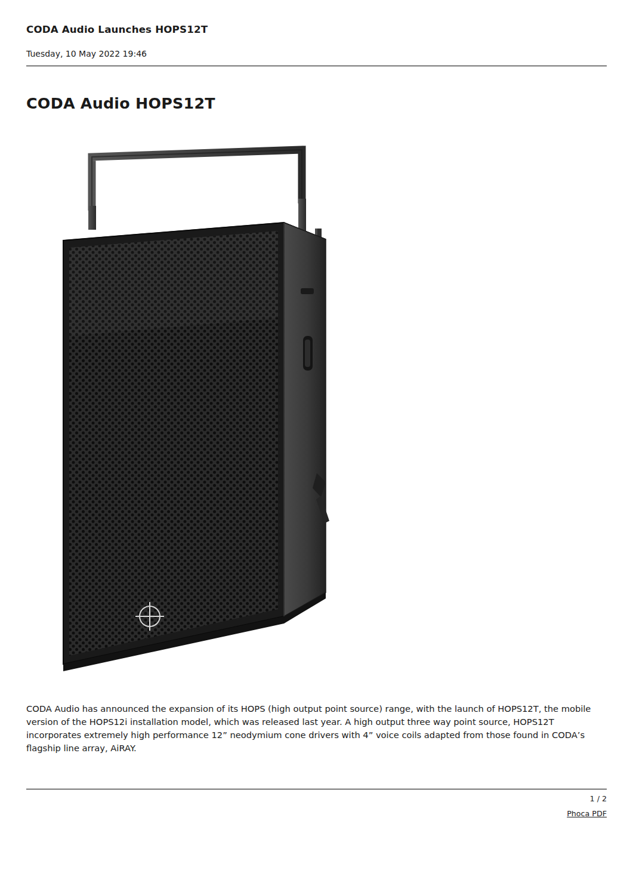CODA Audio Launches HOPS12T
Tuesday, 10 May 2022 19:46
CODA Audio HOPS12T
CODA Audio has announced the expansion of its HOPS (high output point source) range, with the launch of HOPS12T, the mobile version of the HOPS12i installation model, which was released last year. A high output three way point source, HOPS12T incorporates extremely high performance 12” neodymium cone drivers with 4” voice coils adapted from those found in CODA’s flagship line array, AiRAY.
1 / 2 Phoca PDF